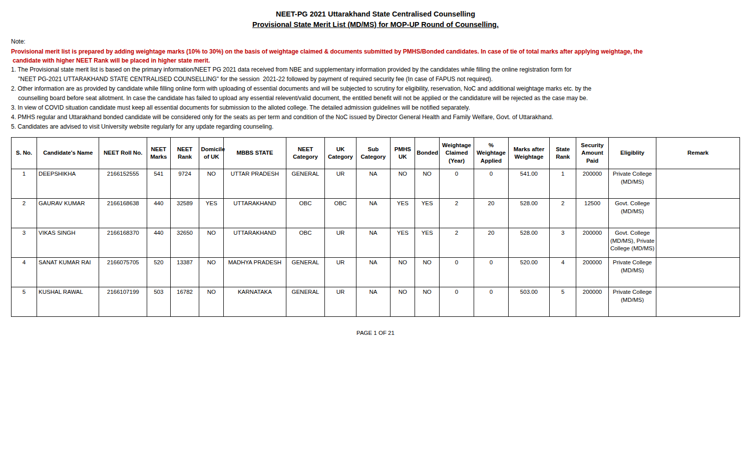NEET-PG 2021 Uttarakhand State Centralised Counselling
Provisional State Merit List (MD/MS) for MOP-UP Round of Counselling.
Note:
Provisional merit list is prepared by adding weightage marks (10% to 30%) on the basis of weightage claimed & documents submitted by PMHS/Bonded candidates. In case of tie of total marks after applying weightage, the
candidate with higher NEET Rank will be placed in higher state merit.
1. The Provisional state merit list is based on the primary information/NEET PG 2021 data received from NBE and supplementary information provided by the candidates while filling the online registration form for
"NEET PG-2021 UTTARAKHAND STATE CENTRALISED COUNSELLING" for the session 2021-22 followed by payment of required security fee (In case of FAPUS not required).
2. Other information are as provided by candidate while filling online form with uploading of essential documents and will be subjected to scrutiny for eligibility, reservation, NoC and additional weightage marks etc. by the
counselling board before seat allotment. In case the candidate has failed to upload any essential relevent/valid document, the entitled benefit will not be applied or the candidature will be rejected as the case may be.
3. In view of COVID situation candidate must keep all essential documents for submission to the alloted college. The detailed admission guidelines will be notified separately.
4. PMHS regular and Uttarakhand bonded candidate will be considered only for the seats as per term and condition of the NoC issued by Director General Health and Family Welfare, Govt. of Uttarakhand.
5. Candidates are advised to visit University website regularly for any update regarding counseling.
| S. No. | Candidate's Name | NEET Roll No. | NEET Marks | NEET Rank | Domicile of UK | MBBS STATE | NEET Category | UK Category | Sub Category | PMHS UK | Bonded | Weightage Claimed (Year) | % Weightage Applied | Marks after Weightage | State Rank | Security Amount Paid | Eligiblity | Remark |
| --- | --- | --- | --- | --- | --- | --- | --- | --- | --- | --- | --- | --- | --- | --- | --- | --- | --- | --- |
| 1 | DEEPSHIKHA | 2166152555 | 541 | 9724 | NO | UTTAR PRADESH | GENERAL | UR | NA | NO | NO | 0 | 0 | 541.00 | 1 | 200000 | Private College (MD/MS) | |
| 2 | GAURAV KUMAR | 2166168638 | 440 | 32589 | YES | UTTARAKHAND | OBC | OBC | NA | YES | YES | 2 | 20 | 528.00 | 2 | 12500 | Govt. College (MD/MS) | |
| 3 | VIKAS SINGH | 2166168370 | 440 | 32650 | NO | UTTARAKHAND | OBC | UR | NA | YES | YES | 2 | 20 | 528.00 | 3 | 200000 | Govt. College (MD/MS), Private College (MD/MS) | |
| 4 | SANAT KUMAR RAI | 2166075705 | 520 | 13387 | NO | MADHYA PRADESH | GENERAL | UR | NA | NO | NO | 0 | 0 | 520.00 | 4 | 200000 | Private College (MD/MS) | |
| 5 | KUSHAL RAWAL | 2166107199 | 503 | 16782 | NO | KARNATAKA | GENERAL | UR | NA | NO | NO | 0 | 0 | 503.00 | 5 | 200000 | Private College (MD/MS) | |
PAGE 1 OF 21